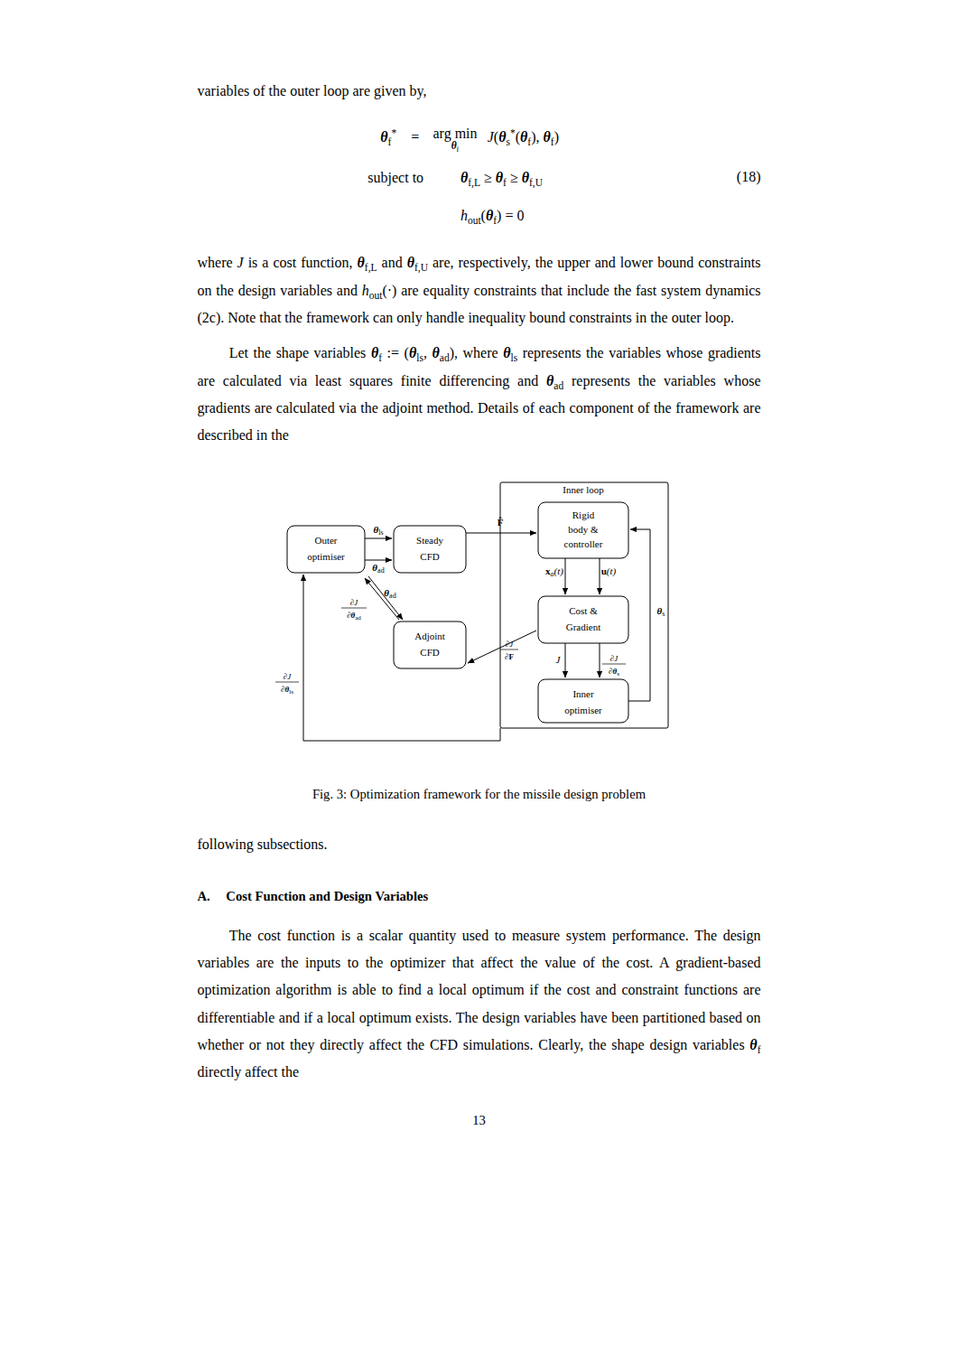variables of the outer loop are given by,
| θ f * | = | arg min θ f | J ( θ s * ( θ f ), θ f ) |
| subject to | θ f,L ≥ θ f ≥ θ f,U |
| | h out ( θ f ) = 0 |
(18)
where J is a cost function, θf,L and θf,U are, respectively, the upper and lower bound constraints on the design variables and hout(·) are equality constraints that include the fast system dynamics (2c). Note that the framework can only handle inequality bound constraints in the outer loop.
Let the shape variables θf := (θls, θad), where θls represents the variables whose gradients are calculated via least squares finite differencing and θad represents the variables whose gradients are calculated via the adjoint method. Details of each component of the framework are described in the
Outer optimiser Steady CFD Adjoint CFD Inner loop Rigid body & controller Cost & Gradient Inner optimiser θls θad θad F̂ xa(t) u(t) J θs ∂J ∂θad ∂J ∂F ∂J ∂θs ∂J ∂θls
Fig. 3: Optimization framework for the missile design problem
following subsections.
A. Cost Function and Design Variables
The cost function is a scalar quantity used to measure system performance. The design variables are the inputs to the optimizer that affect the value of the cost. A gradient-based optimization algorithm is able to find a local optimum if the cost and constraint functions are differentiable and if a local optimum exists. The design variables have been partitioned based on whether or not they directly affect the CFD simulations. Clearly, the shape design variables θf directly affect the
13